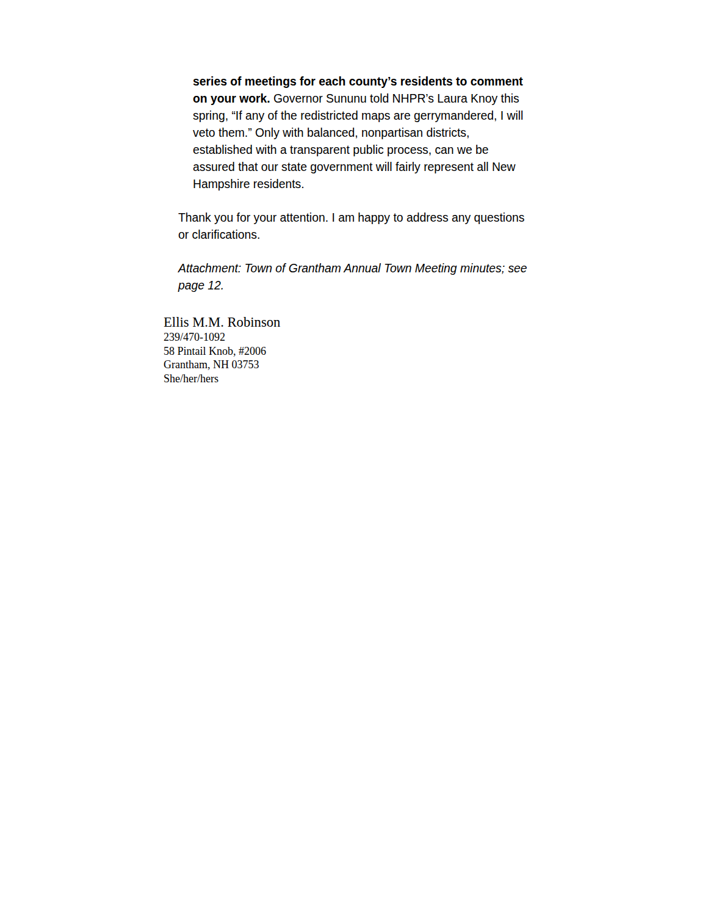series of meetings for each county’s residents to comment on your work. Governor Sununu told NHPR’s Laura Knoy this spring, “If any of the redistricted maps are gerrymandered, I will veto them.” Only with balanced, nonpartisan districts, established with a transparent public process, can we be assured that our state government will fairly represent all New Hampshire residents.
Thank you for your attention. I am happy to address any questions or clarifications.
Attachment: Town of Grantham Annual Town Meeting minutes; see page 12.
Ellis M.M. Robinson
239/470-1092
58 Pintail Knob, #2006
Grantham, NH 03753
She/her/hers